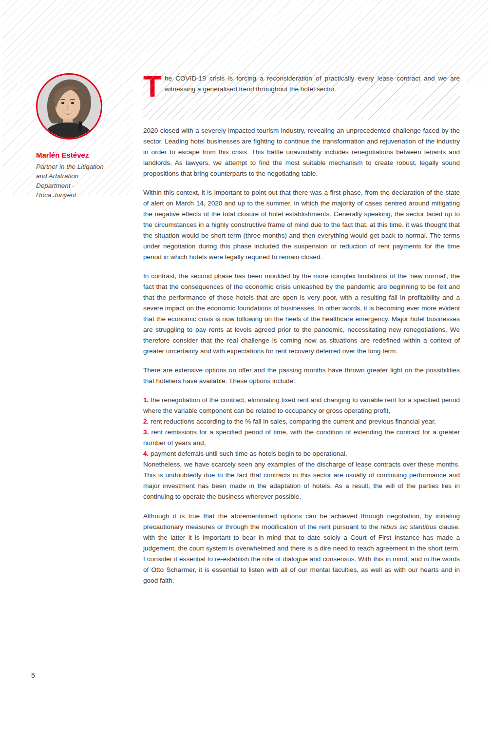Marlén Estévez
Partner in the Litigation
and Arbitration
Department -
Roca Junyent
The COVID-19 crisis is forcing a reconsideration of practically every lease contract and we are witnessing a generalised trend throughout the hotel sector.
2020 closed with a severely impacted tourism industry, revealing an unprecedented challenge faced by the sector. Leading hotel businesses are fighting to continue the transformation and rejuvenation of the industry in order to escape from this crisis. This battle unavoidably includes renegotiations between tenants and landlords. As lawyers, we attempt to find the most suitable mechanism to create robust, legally sound propositions that bring counterparts to the negotiating table.
Within this context, it is important to point out that there was a first phase, from the declaration of the state of alert on March 14, 2020 and up to the summer, in which the majority of cases centred around mitigating the negative effects of the total closure of hotel establishments. Generally speaking, the sector faced up to the circumstances in a highly constructive frame of mind due to the fact that, at this time, it was thought that the situation would be short term (three months) and then everything would get back to normal. The terms under negotiation during this phase included the suspension or reduction of rent payments for the time period in which hotels were legally required to remain closed.
In contrast, the second phase has been moulded by the more complex limitations of the 'new normal', the fact that the consequences of the economic crisis unleashed by the pandemic are beginning to be felt and that the performance of those hotels that are open is very poor, with a resulting fall in profitability and a severe impact on the economic foundations of businesses. In other words, it is becoming ever more evident that the economic crisis is now following on the heels of the healthcare emergency. Major hotel businesses are struggling to pay rents at levels agreed prior to the pandemic, necessitating new renegotiations. We therefore consider that the real challenge is coming now as situations are redefined within a context of greater uncertainty and with expectations for rent recovery deferred over the long term.
There are extensive options on offer and the passing months have thrown greater light on the possibilities that hoteliers have available. These options include:
1. the renegotiation of the contract, eliminating fixed rent and changing to variable rent for a specified period where the variable component can be related to occupancy or gross operating profit,
2. rent reductions according to the % fall in sales, comparing the current and previous financial year,
3. rent remissions for a specified period of time, with the condition of extending the contract for a greater number of years and,
4. payment deferrals until such time as hotels begin to be operational,
Nonetheless, we have scarcely seen any examples of the discharge of lease contracts over these months. This is undoubtedly due to the fact that contracts in this sector are usually of continuing performance and major investment has been made in the adaptation of hotels. As a result, the will of the parties lies in continuing to operate the business wherever possible.
Although it is true that the aforementioned options can be achieved through negotiation, by initiating precautionary measures or through the modification of the rent pursuant to the rebus sic stantibus clause, with the latter it is important to bear in mind that to date solely a Court of First Instance has made a judgement, the court system is overwhelmed and there is a dire need to reach agreement in the short term. I consider it essential to re-establish the role of dialogue and consensus. With this in mind, and in the words of Otto Scharmer, it is essential to listen with all of our mental faculties, as well as with our hearts and in good faith.
5